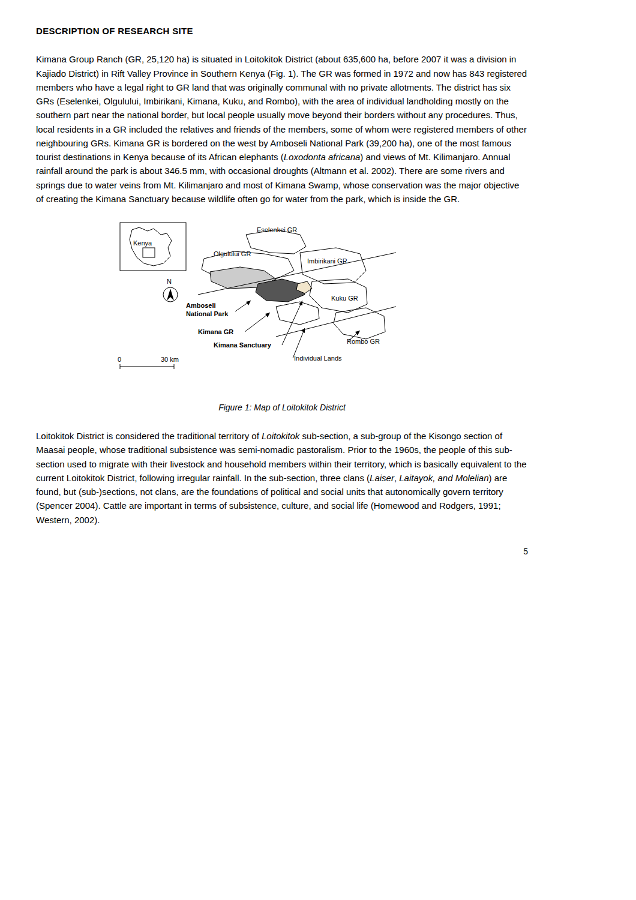DESCRIPTION OF RESEARCH SITE
Kimana Group Ranch (GR, 25,120 ha) is situated in Loitokitok District (about 635,600 ha, before 2007 it was a division in Kajiado District) in Rift Valley Province in Southern Kenya (Fig. 1). The GR was formed in 1972 and now has 843 registered members who have a legal right to GR land that was originally communal with no private allotments. The district has six GRs (Eselenkei, Olgulului, Imbirikani, Kimana, Kuku, and Rombo), with the area of individual landholding mostly on the southern part near the national border, but local people usually move beyond their borders without any procedures. Thus, local residents in a GR included the relatives and friends of the members, some of whom were registered members of other neighbouring GRs. Kimana GR is bordered on the west by Amboseli National Park (39,200 ha), one of the most famous tourist destinations in Kenya because of its African elephants (Loxodonta africana) and views of Mt. Kilimanjaro. Annual rainfall around the park is about 346.5 mm, with occasional droughts (Altmann et al. 2002). There are some rivers and springs due to water veins from Mt. Kilimanjaro and most of Kimana Swamp, whose conservation was the major objective of creating the Kimana Sanctuary because wildlife often go for water from the park, which is inside the GR.
Kenya Eselenkei GR Olgulului GR Imbirikani GR Kuku GR Rombo GR N Amboseli National Park Kimana GR Kimana Sanctuary Individual Lands 0 30 km
Figure 1: Map of Loitokitok District
Loitokitok District is considered the traditional territory of Loitokitok sub-section, a sub-group of the Kisongo section of Maasai people, whose traditional subsistence was semi-nomadic pastoralism. Prior to the 1960s, the people of this sub-section used to migrate with their livestock and household members within their territory, which is basically equivalent to the current Loitokitok District, following irregular rainfall. In the sub-section, three clans (Laiser, Laitayok, and Molelian) are found, but (sub-)sections, not clans, are the foundations of political and social units that autonomically govern territory (Spencer 2004). Cattle are important in terms of subsistence, culture, and social life (Homewood and Rodgers, 1991; Western, 2002).
5